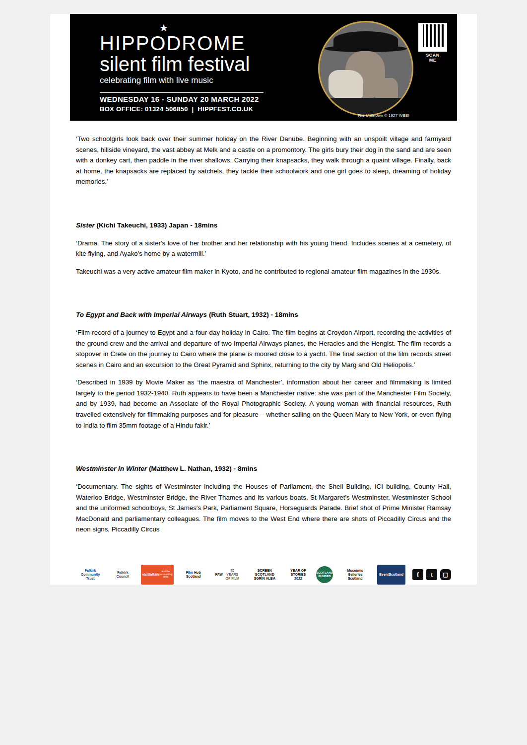★
HIPPODROME
silent film festival
celebrating film with live music
WEDNESDAY 16 - SUNDAY 20 MARCH 2022
BOX OFFICE: 01324 506850 | HIPPFEST.CO.UK
The Unknown © 1927 WBEI
SCAN
ME
‘Two schoolgirls look back over their summer holiday on the River Danube. Beginning with an unspoilt village and farmyard scenes, hillside vineyard, the vast abbey at Melk and a castle on a promontory. The girls bury their dog in the sand and are seen with a donkey cart, then paddle in the river shallows. Carrying their knapsacks, they walk through a quaint village. Finally, back at home, the knapsacks are replaced by satchels, they tackle their schoolwork and one girl goes to sleep, dreaming of holiday memories.’
Sister (Kichi Takeuchi, 1933) Japan - 18mins
‘Drama. The story of a sister's love of her brother and her relationship with his young friend. Includes scenes at a cemetery, of kite flying, and Ayako's home by a watermill.’
Takeuchi was a very active amateur film maker in Kyoto, and he contributed to regional amateur film magazines in the 1930s.
To Egypt and Back with Imperial Airways (Ruth Stuart, 1932) - 18mins
‘Film record of a journey to Egypt and a four-day holiday in Cairo. The film begins at Croydon Airport, recording the activities of the ground crew and the arrival and departure of two Imperial Airways planes, the Heracles and the Hengist. The film records a stopover in Crete on the journey to Cairo where the plane is moored close to a yacht. The final section of the film records street scenes in Cairo and an excursion to the Great Pyramid and Sphinx, returning to the city by Marg and Old Heliopolis.’
‘Described in 1939 by Movie Maker as ‘the maestra of Manchester’, information about her career and filmmaking is limited largely to the period 1932-1940. Ruth appears to have been a Manchester native: she was part of the Manchester Film Society, and by 1939, had become an Associate of the Royal Photographic Society. A young woman with financial resources, Ruth travelled extensively for filmmaking purposes and for pleasure – whether sailing on the Queen Mary to New York, or even flying to India to film 35mm footage of a Hindu fakir.’
Westminster in Winter (Matthew L. Nathan, 1932) - 8mins
‘Documentary. The sights of Westminster including the Houses of Parliament, the Shell Building, ICI building, County Hall, Waterloo Bridge, Westminster Bridge, the River Thames and its various boats, St Margaret's Westminster, Westminster School and the uniformed schoolboys, St James's Park, Parliament Square, Horseguards Parade. Brief shot of Prime Minister Ramsay MacDonald and parliamentary colleagues. The film moves to the West End where there are shots of Piccadilly Circus and the neon signs, Piccadilly Circus
Falkirk
Community
Trust
Falkirk
Council
visitfalkirk
and the surrounding area
Film Hub
Scotland
FAW 75 YEARS
OF FILM
SCREEN SCOTLAND
SGRÌN ALBA
YEAR OF
STORIES
2022
SCOTLAND
FUNDED
Museums
Galleries
Scotland
EventScotland
f t ▢